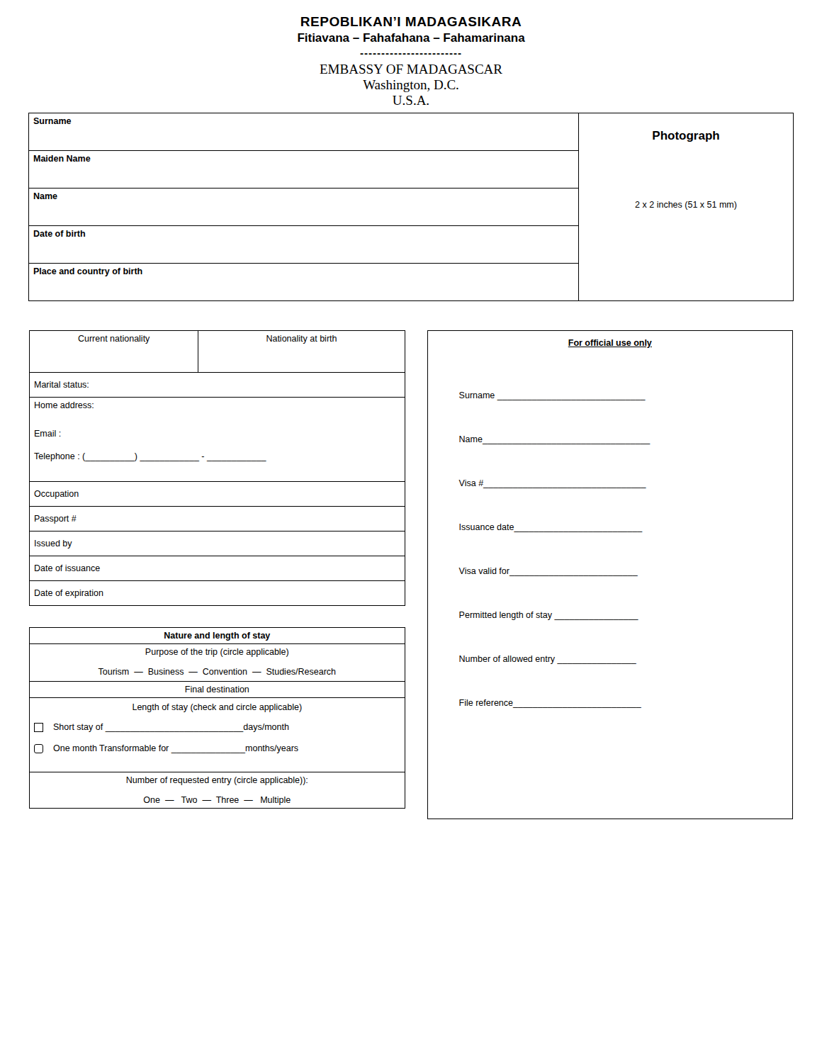REPOBLIKAN’I MADAGASIKARA
Fitiavana – Fahafahana – Fahamarinana
------------------------
EMBASSY OF MADAGASCAR
Washington, D.C.
U.S.A.
| Surname | Photograph 2 x 2 inches (51 x 51 mm) |
| Maiden Name |
| Name |
| Date of birth |
| Place and country of birth |
| / Current nationality / Nationality at birth / / Marital status: / / Home address: Email : Telephone : (__________) ____________ - ____________ / / Occupation / / Passport # / / Issued by / / Date of issuance / / Date of expiration / / Nature and length of stay / / Purpose of the trip (circle applicable) Tourism — Business — Convention — Studies/Research / / Final destination / / Length of stay (check and circle applicable) Short stay of ____________________________days/month One month Transformable for _______________months/years / / Number of requested entry (circle applicable)): One — Two — Three — Multiple / | For official use only Surname ______________________________ Name__________________________________ Visa #_________________________________ Issuance date__________________________ Visa valid for__________________________ Permitted length of stay _________________ Number of allowed entry ________________ File reference__________________________ |